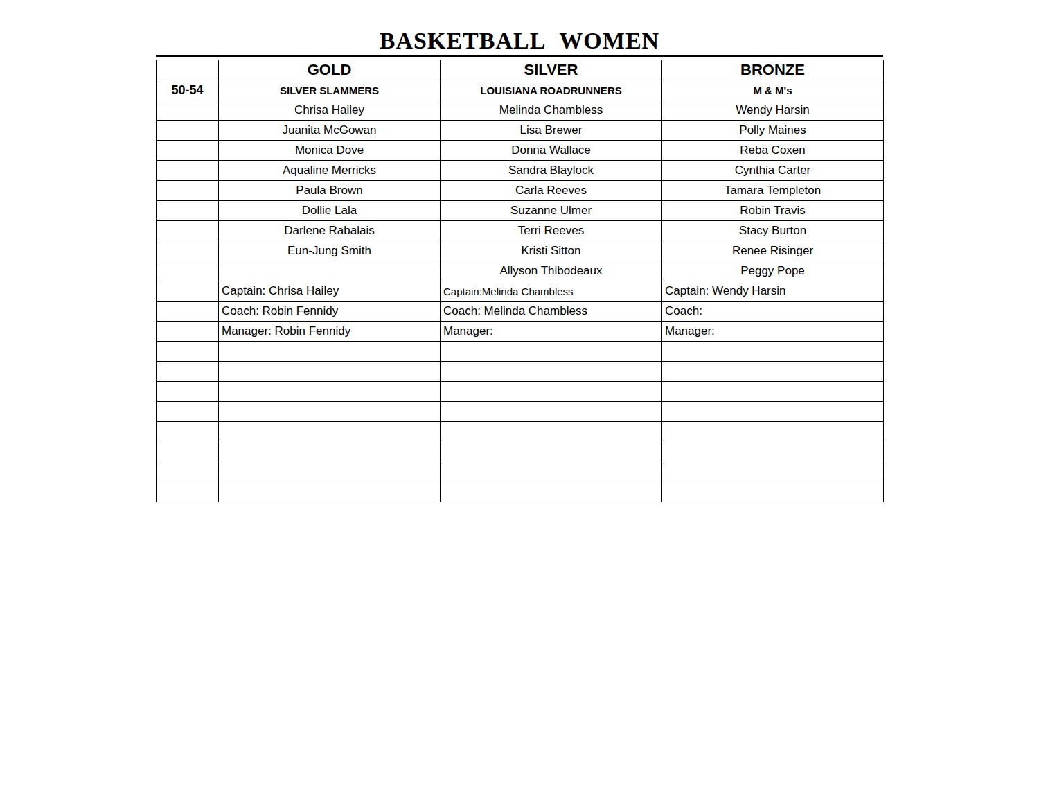BASKETBALL WOMEN
| | GOLD | SILVER | BRONZE |
| 50-54 | SILVER SLAMMERS | LOUISIANA ROADRUNNERS | M & M's |
| | Chrisa Hailey | Melinda Chambless | Wendy Harsin |
| | Juanita McGowan | Lisa Brewer | Polly Maines |
| | Monica Dove | Donna Wallace | Reba Coxen |
| | Aqualine Merricks | Sandra Blaylock | Cynthia Carter |
| | Paula Brown | Carla Reeves | Tamara Templeton |
| | Dollie Lala | Suzanne Ulmer | Robin Travis |
| | Darlene Rabalais | Terri Reeves | Stacy Burton |
| | Eun-Jung Smith | Kristi Sitton | Renee Risinger |
| | | Allyson Thibodeaux | Peggy Pope |
| | Captain: Chrisa Hailey | Captain:Melinda Chambless | Captain: Wendy Harsin |
| | Coach: Robin Fennidy | Coach: Melinda Chambless | Coach: |
| | Manager: Robin Fennidy | Manager: | Manager: |